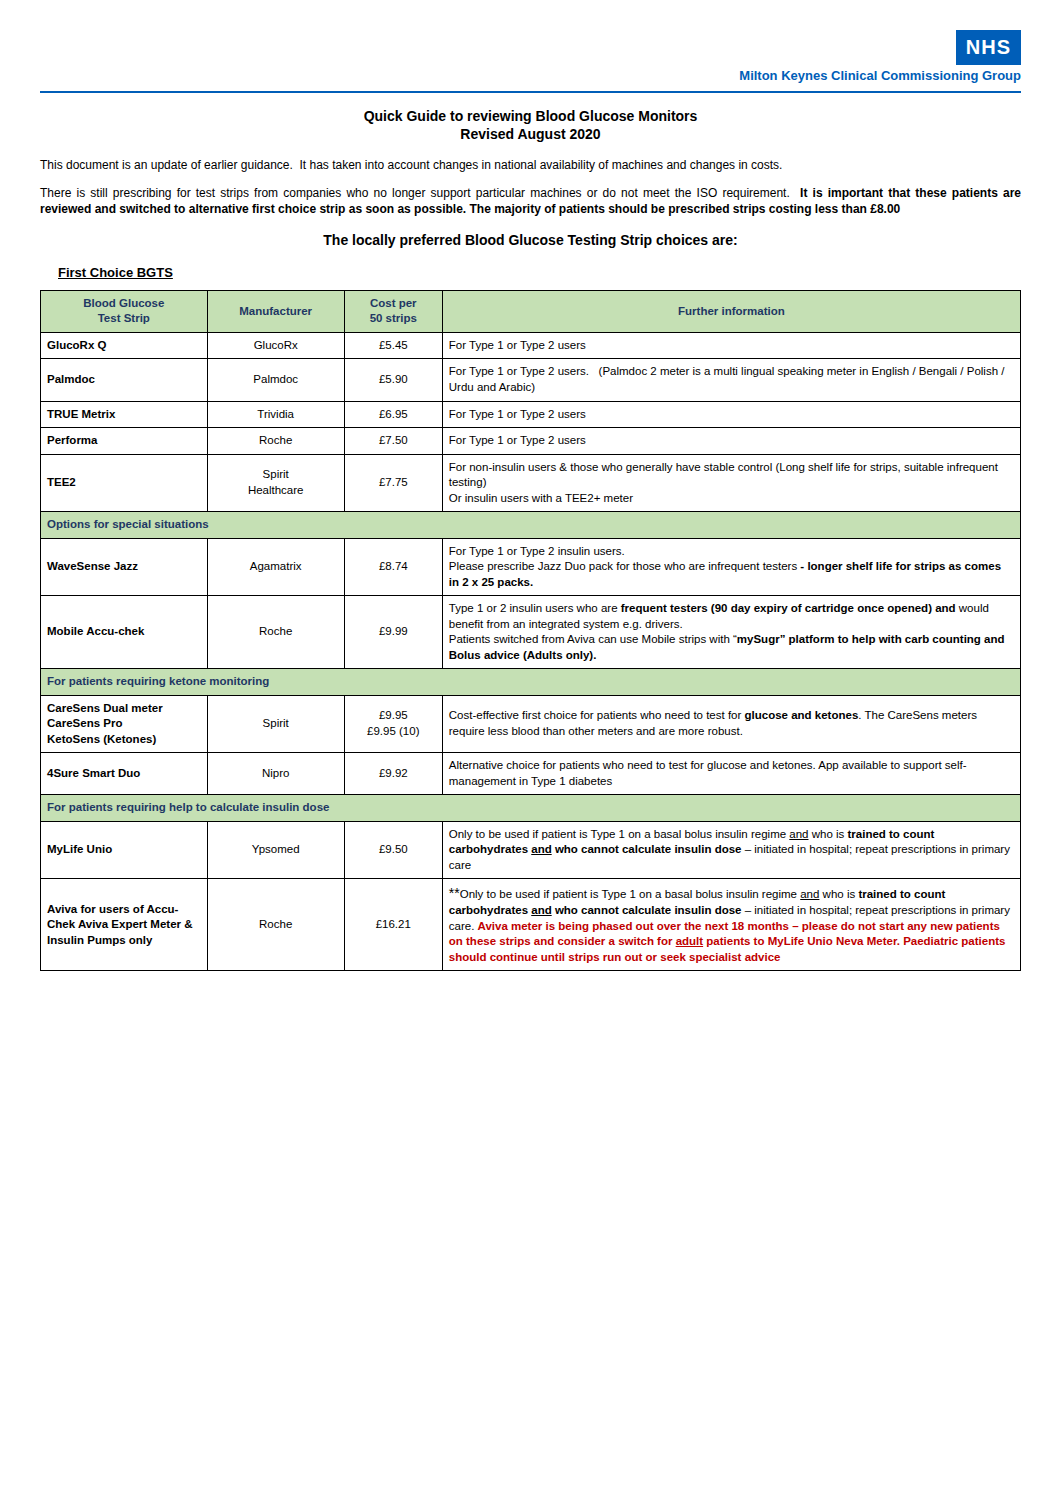NHS
Milton Keynes Clinical Commissioning Group
Quick Guide to reviewing Blood Glucose Monitors
Revised August 2020
This document is an update of earlier guidance. It has taken into account changes in national availability of machines and changes in costs.
There is still prescribing for test strips from companies who no longer support particular machines or do not meet the ISO requirement. It is important that these patients are reviewed and switched to alternative first choice strip as soon as possible. The majority of patients should be prescribed strips costing less than £8.00
The locally preferred Blood Glucose Testing Strip choices are:
First Choice BGTS
| Blood Glucose Test Strip | Manufacturer | Cost per 50 strips | Further information |
| --- | --- | --- | --- |
| GlucoRx Q | GlucoRx | £5.45 | For Type 1 or Type 2 users |
| Palmdoc | Palmdoc | £5.90 | For Type 1 or Type 2 users. (Palmdoc 2 meter is a multi lingual speaking meter in English / Bengali / Polish / Urdu and Arabic) |
| TRUE Metrix | Trividia | £6.95 | For Type 1 or Type 2 users |
| Performa | Roche | £7.50 | For Type 1 or Type 2 users |
| TEE2 | Spirit Healthcare | £7.75 | For non-insulin users & those who generally have stable control (Long shelf life for strips, suitable infrequent testing) Or insulin users with a TEE2+ meter |
| Options for special situations |
| WaveSense Jazz | Agamatrix | £8.74 | For Type 1 or Type 2 insulin users. Please prescribe Jazz Duo pack for those who are infrequent testers - longer shelf life for strips as comes in 2 x 25 packs. |
| Mobile Accu-chek | Roche | £9.99 | Type 1 or 2 insulin users who are frequent testers (90 day expiry of cartridge once opened) and would benefit from an integrated system e.g. drivers. Patients switched from Aviva can use Mobile strips with “ mySugr” platform to help with carb counting and Bolus advice (Adults only). |
| For patients requiring ketone monitoring |
| CareSens Dual meter CareSens Pro KetoSens (Ketones) | Spirit | £9.95 £9.95 (10) | Cost-effective first choice for patients who need to test for glucose and ketones . The CareSens meters require less blood than other meters and are more robust. |
| 4Sure Smart Duo | Nipro | £9.92 | Alternative choice for patients who need to test for glucose and ketones. App available to support self-management in Type 1 diabetes |
| For patients requiring help to calculate insulin dose |
| MyLife Unio | Ypsomed | £9.50 | Only to be used if patient is Type 1 on a basal bolus insulin regime and who is trained to count carbohydrates and who cannot calculate insulin dose – initiated in hospital; repeat prescriptions in primary care |
| Aviva for users of Accu-Chek Aviva Expert Meter & Insulin Pumps only | Roche | £16.21 | ** Only to be used if patient is Type 1 on a basal bolus insulin regime and who is trained to count carbohydrates and who cannot calculate insulin dose – initiated in hospital; repeat prescriptions in primary care. Aviva meter is being phased out over the next 18 months – please do not start any new patients on these strips and consider a switch for adult patients to MyLife Unio Neva Meter. Paediatric patients should continue until strips run out or seek specialist advice |